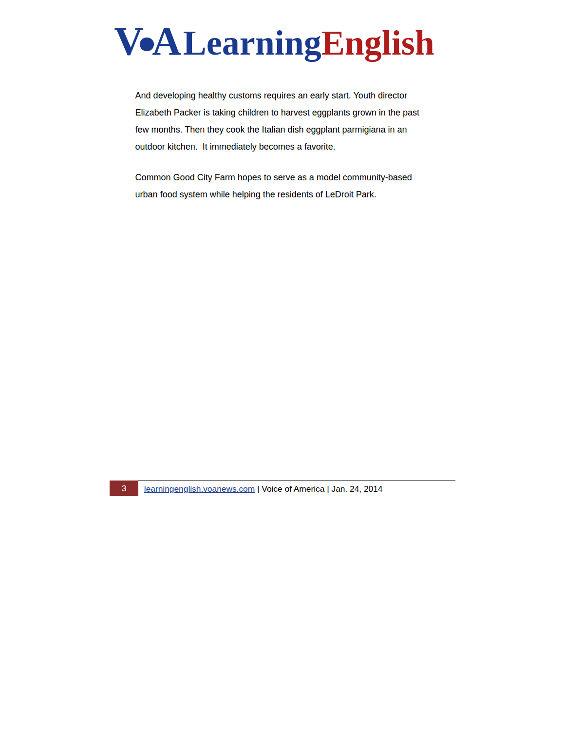V ALearning English
And developing healthy customs requires an early start. Youth director Elizabeth Packer is taking children to harvest eggplants grown in the past few months. Then they cook the Italian dish eggplant parmigiana in an outdoor kitchen. It immediately becomes a favorite.
Common Good City Farm hopes to serve as a model community-based urban food system while helping the residents of LeDroit Park.
3
learningenglish.voanews.com | Voice of America | Jan. 24, 2014